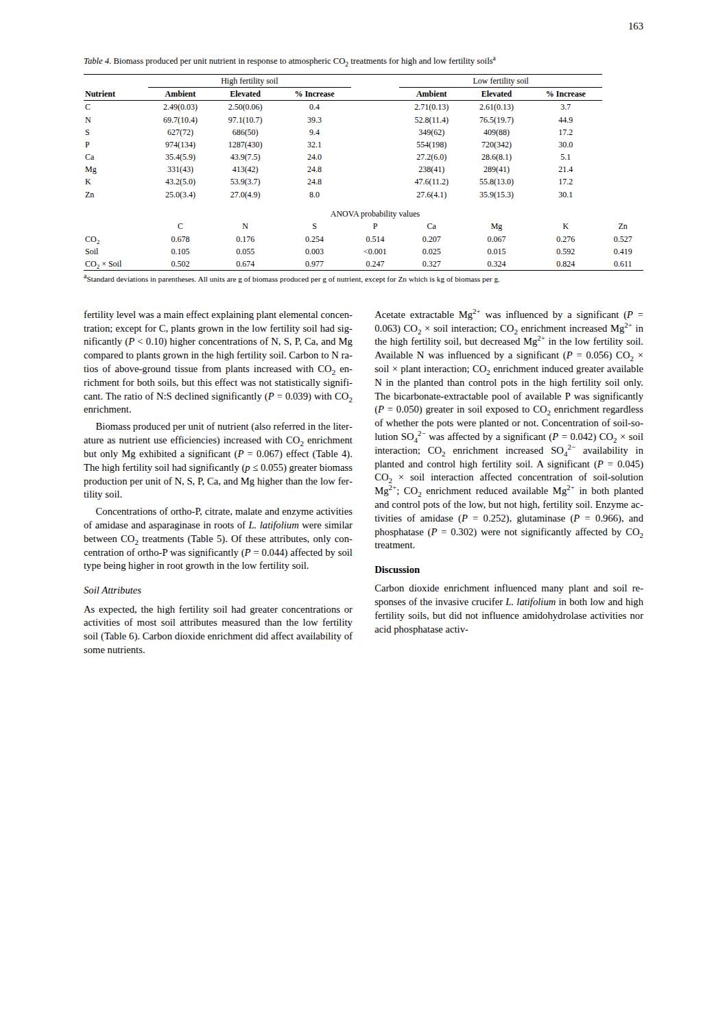163
Table 4. Biomass produced per unit nutrient in response to atmospheric CO2 treatments for high and low fertility soilsa
| | High fertility soil | | Low fertility soil |
| Nutrient | Ambient | Elevated | % Increase | | Ambient | Elevated | % Increase |
| C | 2.49(0.03) | 2.50(0.06) | 0.4 | | 2.71(0.13) | 2.61(0.13) | 3.7 |
| N | 69.7(10.4) | 97.1(10.7) | 39.3 | | 52.8(11.4) | 76.5(19.7) | 44.9 |
| S | 627(72) | 686(50) | 9.4 | | 349(62) | 409(88) | 17.2 |
| P | 974(134) | 1287(430) | 32.1 | | 554(198) | 720(342) | 30.0 |
| Ca | 35.4(5.9) | 43.9(7.5) | 24.0 | | 27.2(6.0) | 28.6(8.1) | 5.1 |
| Mg | 331(43) | 413(42) | 24.8 | | 238(41) | 289(41) | 21.4 |
| K | 43.2(5.0) | 53.9(3.7) | 24.8 | | 47.6(11.2) | 55.8(13.0) | 17.2 |
| Zn | 25.0(3.4) | 27.0(4.9) | 8.0 | | 27.6(4.1) | 35.9(15.3) | 30.1 |
| | ANOVA probability values |
| | C | N | S | P | Ca | Mg | K | Zn |
| CO 2 | 0.678 | 0.176 | 0.254 | 0.514 | 0.207 | 0.067 | 0.276 | 0.527 |
| Soil | 0.105 | 0.055 | 0.003 | <0.001 | 0.025 | 0.015 | 0.592 | 0.419 |
| CO 2 × Soil | 0.502 | 0.674 | 0.977 | 0.247 | 0.327 | 0.324 | 0.824 | 0.611 |
aStandard deviations in parentheses. All units are g of biomass produced per g of nutrient, except for Zn which is kg of biomass per g.
fertility level was a main effect explaining plant elemental concentration; except for C, plants grown in the low fertility soil had significantly (P < 0.10) higher concentrations of N, S, P, Ca, and Mg compared to plants grown in the high fertility soil. Carbon to N ratios of above-ground tissue from plants increased with CO2 enrichment for both soils, but this effect was not statistically significant. The ratio of N:S declined significantly (P = 0.039) with CO2 enrichment.
Biomass produced per unit of nutrient (also referred in the literature as nutrient use efficiencies) increased with CO2 enrichment but only Mg exhibited a significant (P = 0.067) effect (Table 4). The high fertility soil had significantly (p ≤ 0.055) greater biomass production per unit of N, S, P, Ca, and Mg higher than the low fertility soil.
Concentrations of ortho-P, citrate, malate and enzyme activities of amidase and asparaginase in roots of L. latifolium were similar between CO2 treatments (Table 5). Of these attributes, only concentration of ortho-P was significantly (P = 0.044) affected by soil type being higher in root growth in the low fertility soil.
Soil Attributes
As expected, the high fertility soil had greater concentrations or activities of most soil attributes measured than the low fertility soil (Table 6). Carbon dioxide enrichment did affect availability of some nutrients.
Acetate extractable Mg2+ was influenced by a significant (P = 0.063) CO2 × soil interaction; CO2 enrichment increased Mg2+ in the high fertility soil, but decreased Mg2+ in the low fertility soil. Available N was influenced by a significant (P = 0.056) CO2 × soil × plant interaction; CO2 enrichment induced greater available N in the planted than control pots in the high fertility soil only. The bicarbonate-extractable pool of available P was significantly (P = 0.050) greater in soil exposed to CO2 enrichment regardless of whether the pots were planted or not. Concentration of soil-solution SO42− was affected by a significant (P = 0.042) CO2 × soil interaction; CO2 enrichment increased SO42− availability in planted and control high fertility soil. A significant (P = 0.045) CO2 × soil interaction affected concentration of soil-solution Mg2+; CO2 enrichment reduced available Mg2+ in both planted and control pots of the low, but not high, fertility soil. Enzyme activities of amidase (P = 0.252), glutaminase (P = 0.966), and phosphatase (P = 0.302) were not significantly affected by CO2 treatment.
Discussion
Carbon dioxide enrichment influenced many plant and soil responses of the invasive crucifer L. latifolium in both low and high fertility soils, but did not influence amidohydrolase activities nor acid phosphatase activ-